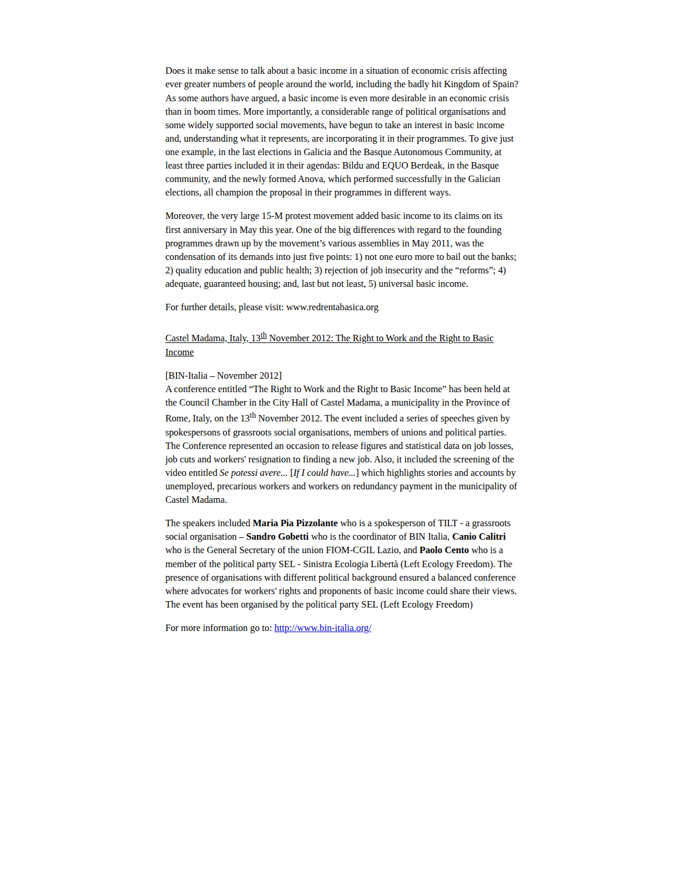Does it make sense to talk about a basic income in a situation of economic crisis affecting ever greater numbers of people around the world, including the badly hit Kingdom of Spain? As some authors have argued, a basic income is even more desirable in an economic crisis than in boom times. More importantly, a considerable range of political organisations and some widely supported social movements, have begun to take an interest in basic income and, understanding what it represents, are incorporating it in their programmes. To give just one example, in the last elections in Galicia and the Basque Autonomous Community, at least three parties included it in their agendas: Bildu and EQUO Berdeak, in the Basque community, and the newly formed Anova, which performed successfully in the Galician elections, all champion the proposal in their programmes in different ways.
Moreover, the very large 15-M protest movement added basic income to its claims on its first anniversary in May this year. One of the big differences with regard to the founding programmes drawn up by the movement’s various assemblies in May 2011, was the condensation of its demands into just five points: 1) not one euro more to bail out the banks; 2) quality education and public health; 3) rejection of job insecurity and the “reforms”; 4) adequate, guaranteed housing; and, last but not least, 5) universal basic income.
For further details, please visit: www.redrentabasica.org
Castel Madama, Italy, 13th November 2012: The Right to Work and the Right to Basic Income
[BIN-Italia – November 2012]
A conference entitled “The Right to Work and the Right to Basic Income” has been held at the Council Chamber in the City Hall of Castel Madama, a municipality in the Province of Rome, Italy, on the 13th November 2012. The event included a series of speeches given by spokespersons of grassroots social organisations, members of unions and political parties. The Conference represented an occasion to release figures and statistical data on job losses, job cuts and workers' resignation to finding a new job. Also, it included the screening of the video entitled Se potessi avere... [If I could have...] which highlights stories and accounts by unemployed, precarious workers and workers on redundancy payment in the municipality of Castel Madama.
The speakers included Maria Pia Pizzolante who is a spokesperson of TILT - a grassroots social organisation – Sandro Gobetti who is the coordinator of BIN Italia, Canio Calitri who is the General Secretary of the union FIOM-CGIL Lazio, and Paolo Cento who is a member of the political party SEL - Sinistra Ecologia Libertà (Left Ecology Freedom). The presence of organisations with different political background ensured a balanced conference where advocates for workers' rights and proponents of basic income could share their views. The event has been organised by the political party SEL (Left Ecology Freedom)
For more information go to: http://www.bin-italia.org/